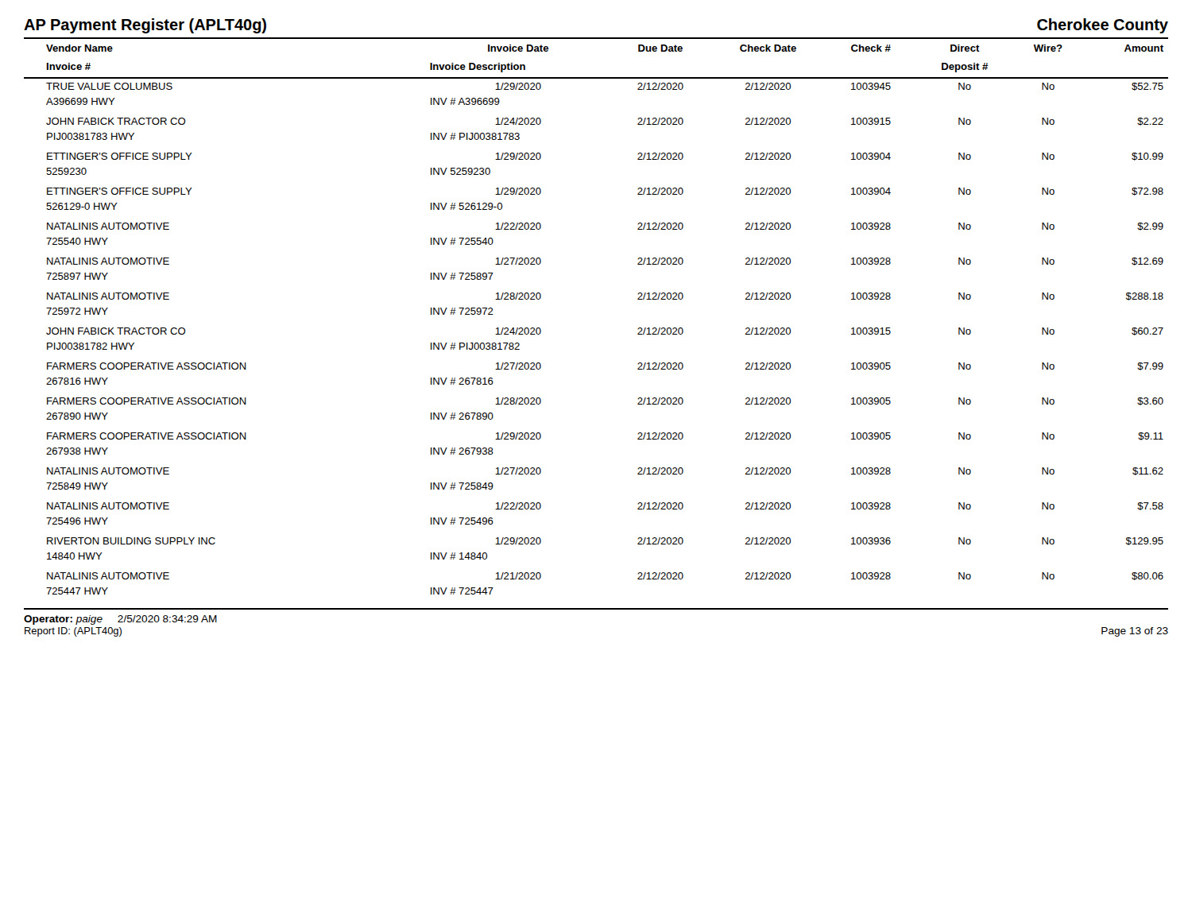AP Payment Register (APLT40g)
Cherokee County
| Vendor Name | Invoice Date | Due Date | Check Date | Check # | Direct | Wire? | Amount |
| --- | --- | --- | --- | --- | --- | --- | --- |
| Invoice # | Invoice Description | | | | Deposit # | | |
| TRUE VALUE COLUMBUS | 1/29/2020 | 2/12/2020 | 2/12/2020 | 1003945 | No | No | $52.75 |
| A396699 HWY | INV # A396699 | |
| JOHN FABICK TRACTOR CO | 1/24/2020 | 2/12/2020 | 2/12/2020 | 1003915 | No | No | $2.22 |
| PIJ00381783 HWY | INV # PIJ00381783 | |
| ETTINGER'S OFFICE SUPPLY | 1/29/2020 | 2/12/2020 | 2/12/2020 | 1003904 | No | No | $10.99 |
| 5259230 | INV 5259230 | |
| ETTINGER'S OFFICE SUPPLY | 1/29/2020 | 2/12/2020 | 2/12/2020 | 1003904 | No | No | $72.98 |
| 526129-0 HWY | INV # 526129-0 | |
| NATALINIS AUTOMOTIVE | 1/22/2020 | 2/12/2020 | 2/12/2020 | 1003928 | No | No | $2.99 |
| 725540 HWY | INV # 725540 | |
| NATALINIS AUTOMOTIVE | 1/27/2020 | 2/12/2020 | 2/12/2020 | 1003928 | No | No | $12.69 |
| 725897 HWY | INV # 725897 | |
| NATALINIS AUTOMOTIVE | 1/28/2020 | 2/12/2020 | 2/12/2020 | 1003928 | No | No | $288.18 |
| 725972 HWY | INV # 725972 | |
| JOHN FABICK TRACTOR CO | 1/24/2020 | 2/12/2020 | 2/12/2020 | 1003915 | No | No | $60.27 |
| PIJ00381782 HWY | INV # PIJ00381782 | |
| FARMERS COOPERATIVE ASSOCIATION | 1/27/2020 | 2/12/2020 | 2/12/2020 | 1003905 | No | No | $7.99 |
| 267816 HWY | INV # 267816 | |
| FARMERS COOPERATIVE ASSOCIATION | 1/28/2020 | 2/12/2020 | 2/12/2020 | 1003905 | No | No | $3.60 |
| 267890 HWY | INV # 267890 | |
| FARMERS COOPERATIVE ASSOCIATION | 1/29/2020 | 2/12/2020 | 2/12/2020 | 1003905 | No | No | $9.11 |
| 267938 HWY | INV # 267938 | |
| NATALINIS AUTOMOTIVE | 1/27/2020 | 2/12/2020 | 2/12/2020 | 1003928 | No | No | $11.62 |
| 725849 HWY | INV # 725849 | |
| NATALINIS AUTOMOTIVE | 1/22/2020 | 2/12/2020 | 2/12/2020 | 1003928 | No | No | $7.58 |
| 725496 HWY | INV # 725496 | |
| RIVERTON BUILDING SUPPLY INC | 1/29/2020 | 2/12/2020 | 2/12/2020 | 1003936 | No | No | $129.95 |
| 14840 HWY | INV # 14840 | |
| NATALINIS AUTOMOTIVE | 1/21/2020 | 2/12/2020 | 2/12/2020 | 1003928 | No | No | $80.06 |
| 725447 HWY | INV # 725447 | |
Operator: paige 2/5/2020 8:34:29 AM
Report ID: (APLT40g)
Page 13 of 23